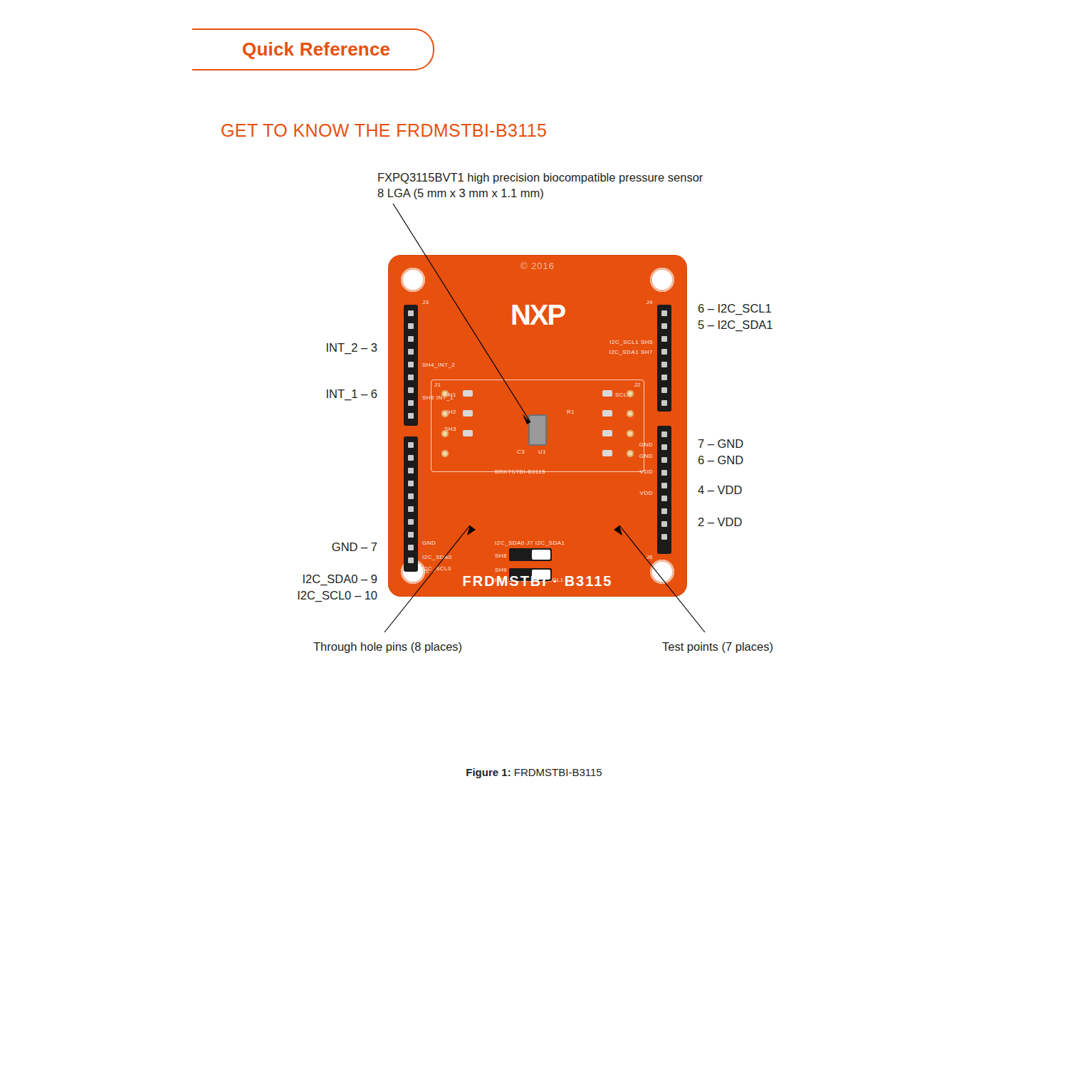Quick Reference
Get to know the FRDMSTBI-B3115
FXPQ3115BVT1 high precision biocompatible pressure sensor
8 LGA (5 mm x 3 mm x 1.1 mm)
© 2016
NXP
J3 J4 J5 J6 SH4_INT_2 SH6 INT_1 I2C_SCL1 SH5 I2C_SDA1 SH7 GND GND VDD VDD GND I2C_SDA0 I2C_SCL0 I2C_SDA0 J7 I2C_SDA1 I2C_SCL0 J8 I2C_SCL1 SH8 SH9 BRKTSTBI-B3115
J1 J2 SH1 SH2 SH3 SCL1 C3 U1 R1
FRDMSTBI · B3115
INT_2 – 3
INT_1 – 6
GND – 7
I2C_SDA0 – 9
I2C_SCL0 – 10
6 – I2C_SCL1
5 – I2C_SDA1
7 – GND
6 – GND
4 – VDD
2 – VDD
Through hole pins (8 places)
Test points (7 places)
Figure 1: FRDMSTBI-B3115